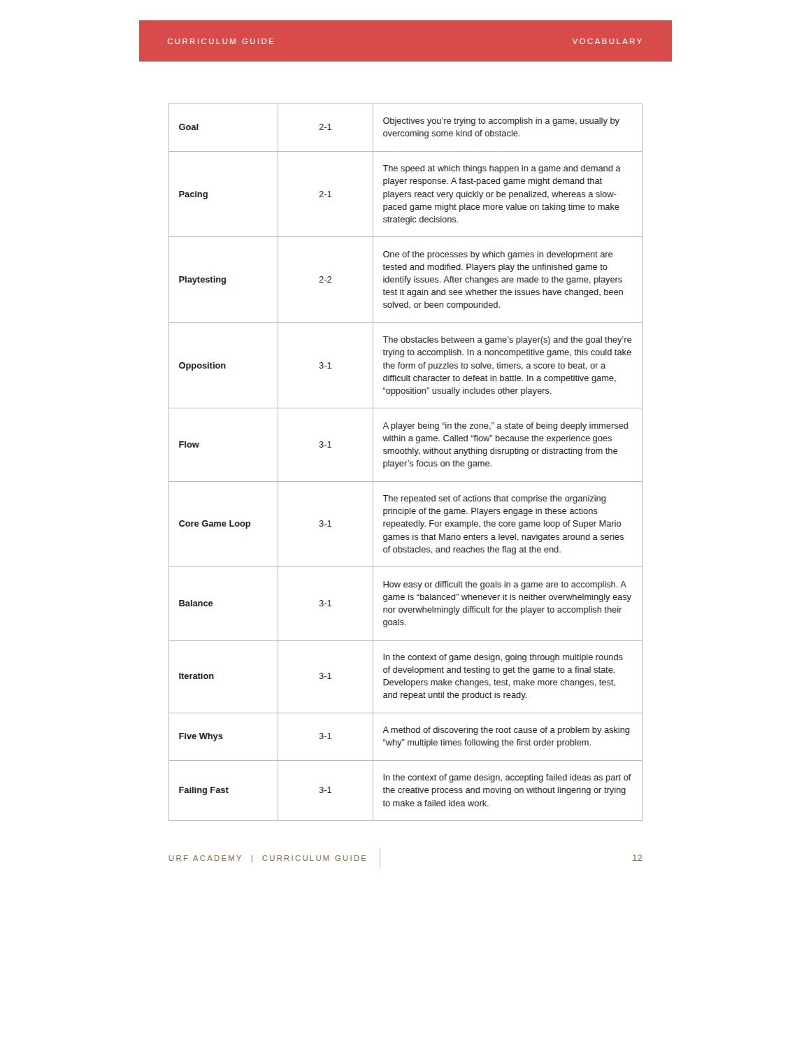Curriculum Guide
Vocabulary
| Goal | 2-1 | Objectives you’re trying to accomplish in a game, usually by overcoming some kind of obstacle. |
| Pacing | 2-1 | The speed at which things happen in a game and demand a player response. A fast-paced game might demand that players react very quickly or be penalized, whereas a slow-paced game might place more value on taking time to make strategic decisions. |
| Playtesting | 2-2 | One of the processes by which games in development are tested and modified. Players play the unfinished game to identify issues. After changes are made to the game, players test it again and see whether the issues have changed, been solved, or been compounded. |
| Opposition | 3-1 | The obstacles between a game’s player(s) and the goal they’re trying to accomplish. In a noncompetitive game, this could take the form of puzzles to solve, timers, a score to beat, or a difficult character to defeat in battle. In a competitive game, “opposition” usually includes other players. |
| Flow | 3-1 | A player being “in the zone,” a state of being deeply immersed within a game. Called “flow” because the experience goes smoothly, without anything disrupting or distracting from the player’s focus on the game. |
| Core Game Loop | 3-1 | The repeated set of actions that comprise the organizing principle of the game. Players engage in these actions repeatedly. For example, the core game loop of Super Mario games is that Mario enters a level, navigates around a series of obstacles, and reaches the flag at the end. |
| Balance | 3-1 | How easy or difficult the goals in a game are to accomplish. A game is “balanced” whenever it is neither overwhelmingly easy nor overwhelmingly difficult for the player to accomplish their goals. |
| Iteration | 3-1 | In the context of game design, going through multiple rounds of development and testing to get the game to a final state. Developers make changes, test, make more changes, test, and repeat until the product is ready. |
| Five Whys | 3-1 | A method of discovering the root cause of a problem by asking “why” multiple times following the first order problem. |
| Failing Fast | 3-1 | In the context of game design, accepting failed ideas as part of the creative process and moving on without lingering or trying to make a failed idea work. |
URF Academy | Curriculum Guide
12